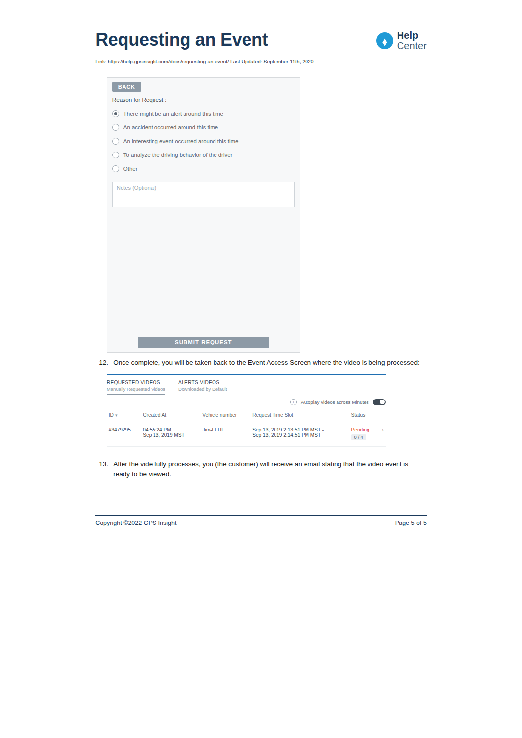Requesting an Event
Help Center
Link: https://help.gpsinsight.com/docs/requesting-an-event/ Last Updated: September 11th, 2020
BACK
Reason for Request :
There might be an alert around this time
An accident occurred around this time
An interesting event occurred around this time
To analyze the driving behavior of the driver
Other
Notes (Optional)
SUBMIT REQUEST
12. Once complete, you will be taken back to the Event Access Screen where the video is being processed:
REQUESTED VIDEOS
Manually Requested Videos
ALERTS VIDEOS
Downloaded by Default
Autoplay videos across Minutes
| ID ▾ | Created At | Vehicle number | Request Time Slot | Status | |
| --- | --- | --- | --- | --- | --- |
| #3479295 | 04:55:24 PM Sep 13, 2019 MST | Jim-FFHE | Sep 13, 2019 2:13:51 PM MST - Sep 13, 2019 2:14:51 PM MST | Pending 0 / 4 | › |
13. After the vide fully processes, you (the customer) will receive an email stating that the video event is ready to be viewed.
Copyright ©2022 GPS Insight Page 5 of 5